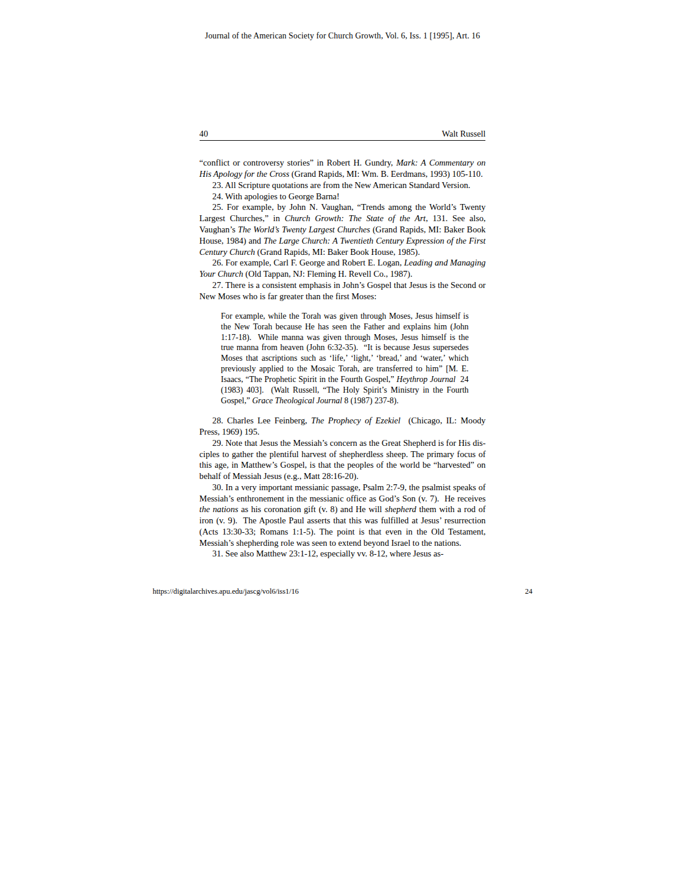Journal of the American Society for Church Growth, Vol. 6, Iss. 1 [1995], Art. 16
40 Walt Russell
“conflict or controversy stories” in Robert H. Gundry, Mark: A Commentary on His Apology for the Cross (Grand Rapids, MI: Wm. B. Eerdmans, 1993) 105-110.
23. All Scripture quotations are from the New American Standard Version.
24. With apologies to George Barna!
25. For example, by John N. Vaughan, “Trends among the World’s Twenty Largest Churches,” in Church Growth: The State of the Art, 131. See also, Vaughan’s The World’s Twenty Largest Churches (Grand Rapids, MI: Baker Book House, 1984) and The Large Church: A Twentieth Century Expression of the First Century Church (Grand Rapids, MI: Baker Book House, 1985).
26. For example, Carl F. George and Robert E. Logan, Leading and Managing Your Church (Old Tappan, NJ: Fleming H. Revell Co., 1987).
27. There is a consistent emphasis in John’s Gospel that Jesus is the Second or New Moses who is far greater than the first Moses:
For example, while the Torah was given through Moses, Jesus himself is the New Torah because He has seen the Father and explains him (John 1:17-18). While manna was given through Moses, Jesus himself is the true manna from heaven (John 6:32-35). “It is because Jesus supersedes Moses that ascriptions such as ‘life,’ ‘light,’ ‘bread,’ and ‘water,’ which previously applied to the Mosaic Torah, are transferred to him” [M. E. Isaacs, “The Prophetic Spirit in the Fourth Gospel,” Heythrop Journal 24 (1983) 403]. (Walt Russell, “The Holy Spirit’s Ministry in the Fourth Gospel,” Grace Theological Journal 8 (1987) 237-8).
28. Charles Lee Feinberg, The Prophecy of Ezekiel (Chicago, IL: Moody Press, 1969) 195.
29. Note that Jesus the Messiah’s concern as the Great Shepherd is for His disciples to gather the plentiful harvest of shepherdless sheep. The primary focus of this age, in Matthew’s Gospel, is that the peoples of the world be “harvested” on behalf of Messiah Jesus (e.g., Matt 28:16-20).
30. In a very important messianic passage, Psalm 2:7-9, the psalmist speaks of Messiah’s enthronement in the messianic office as God’s Son (v. 7). He receives the nations as his coronation gift (v. 8) and He will shepherd them with a rod of iron (v. 9). The Apostle Paul asserts that this was fulfilled at Jesus’ resurrection (Acts 13:30-33; Romans 1:1-5). The point is that even in the Old Testament, Messiah’s shepherding role was seen to extend beyond Israel to the nations.
31. See also Matthew 23:1-12, especially vv. 8-12, where Jesus as-
https://digitalarchives.apu.edu/jascg/vol6/iss1/16 24